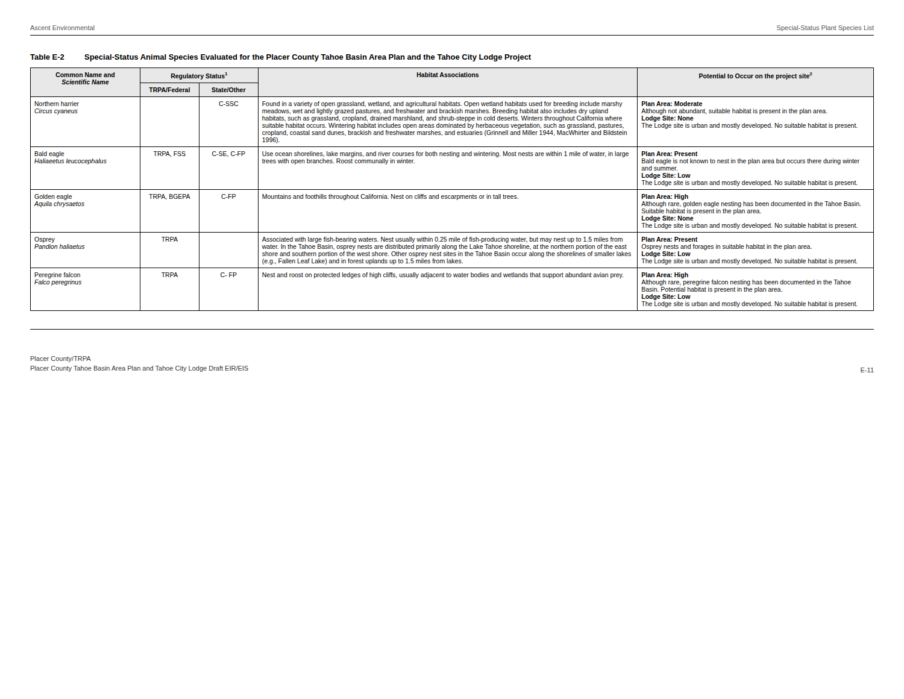Ascent Environmental
Special-Status Plant Species List
Table E-2 Special-Status Animal Species Evaluated for the Placer County Tahoe Basin Area Plan and the Tahoe City Lodge Project
| Common Name and Scientific Name | Regulatory Status 1 | Habitat Associations | Potential to Occur on the project site 2 |
| --- | --- | --- | --- |
| TRPA/Federal | State/Other |
| Northern harrier Circus cyaneus | | C-SSC | Found in a variety of open grassland, wetland, and agricultural habitats. Open wetland habitats used for breeding include marshy meadows, wet and lightly grazed pastures, and freshwater and brackish marshes. Breeding habitat also includes dry upland habitats, such as grassland, cropland, drained marshland, and shrub-steppe in cold deserts. Winters throughout California where suitable habitat occurs. Wintering habitat includes open areas dominated by herbaceous vegetation, such as grassland, pastures, cropland, coastal sand dunes, brackish and freshwater marshes, and estuaries (Grinnell and Miller 1944, MacWhirter and Bildstein 1996). | Plan Area: Moderate Although not abundant, suitable habitat is present in the plan area. Lodge Site: None The Lodge site is urban and mostly developed. No suitable habitat is present. |
| Bald eagle Haliaeetus leucocephalus | TRPA, FSS | C-SE, C-FP | Use ocean shorelines, lake margins, and river courses for both nesting and wintering. Most nests are within 1 mile of water, in large trees with open branches. Roost communally in winter. | Plan Area: Present Bald eagle is not known to nest in the plan area but occurs there during winter and summer. Lodge Site: Low The Lodge site is urban and mostly developed. No suitable habitat is present. |
| Golden eagle Aquila chrysaetos | TRPA, BGEPA | C-FP | Mountains and foothills throughout California. Nest on cliffs and escarpments or in tall trees. | Plan Area: High Although rare, golden eagle nesting has been documented in the Tahoe Basin. Suitable habitat is present in the plan area. Lodge Site: None The Lodge site is urban and mostly developed. No suitable habitat is present. |
| Osprey Pandion haliaetus | TRPA | | Associated with large fish-bearing waters. Nest usually within 0.25 mile of fish-producing water, but may nest up to 1.5 miles from water. In the Tahoe Basin, osprey nests are distributed primarily along the Lake Tahoe shoreline, at the northern portion of the east shore and southern portion of the west shore. Other osprey nest sites in the Tahoe Basin occur along the shorelines of smaller lakes (e.g., Fallen Leaf Lake) and in forest uplands up to 1.5 miles from lakes. | Plan Area: Present Osprey nests and forages in suitable habitat in the plan area. Lodge Site: Low The Lodge site is urban and mostly developed. No suitable habitat is present. |
| Peregrine falcon Falco peregrinus | TRPA | C- FP | Nest and roost on protected ledges of high cliffs, usually adjacent to water bodies and wetlands that support abundant avian prey. | Plan Area: High Although rare, peregrine falcon nesting has been documented in the Tahoe Basin. Potential habitat is present in the plan area. Lodge Site: Low The Lodge site is urban and mostly developed. No suitable habitat is present. |
Placer County/TRPA
Placer County Tahoe Basin Area Plan and Tahoe City Lodge Draft EIR/EIS
E-11